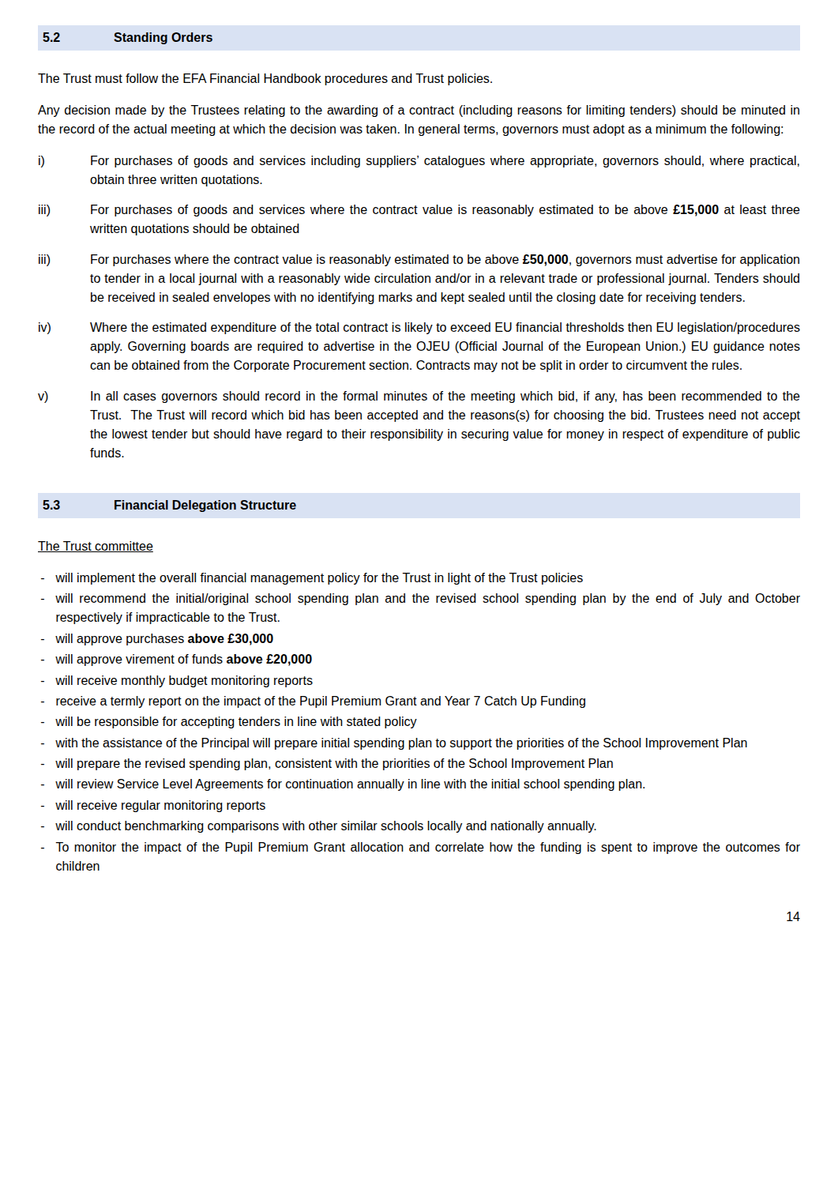5.2 Standing Orders
The Trust must follow the EFA Financial Handbook procedures and Trust policies.
Any decision made by the Trustees relating to the awarding of a contract (including reasons for limiting tenders) should be minuted in the record of the actual meeting at which the decision was taken. In general terms, governors must adopt as a minimum the following:
| i) | For purchases of goods and services including suppliers’ catalogues where appropriate, governors should, where practical, obtain three written quotations. |
| iii) | For purchases of goods and services where the contract value is reasonably estimated to be above £15,000 at least three written quotations should be obtained |
| iii) | For purchases where the contract value is reasonably estimated to be above £50,000 , governors must advertise for application to tender in a local journal with a reasonably wide circulation and/or in a relevant trade or professional journal. Tenders should be received in sealed envelopes with no identifying marks and kept sealed until the closing date for receiving tenders. |
| iv) | Where the estimated expenditure of the total contract is likely to exceed EU financial thresholds then EU legislation/procedures apply. Governing boards are required to advertise in the OJEU (Official Journal of the European Union.) EU guidance notes can be obtained from the Corporate Procurement section. Contracts may not be split in order to circumvent the rules. |
| v) | In all cases governors should record in the formal minutes of the meeting which bid, if any, has been recommended to the Trust. The Trust will record which bid has been accepted and the reasons(s) for choosing the bid. Trustees need not accept the lowest tender but should have regard to their responsibility in securing value for money in respect of expenditure of public funds. |
5.3 Financial Delegation Structure
The Trust committee
will implement the overall financial management policy for the Trust in light of the Trust policies
will recommend the initial/original school spending plan and the revised school spending plan by the end of July and October respectively if impracticable to the Trust.
will approve purchases above £30,000
will approve virement of funds above £20,000
will receive monthly budget monitoring reports
receive a termly report on the impact of the Pupil Premium Grant and Year 7 Catch Up Funding
will be responsible for accepting tenders in line with stated policy
with the assistance of the Principal will prepare initial spending plan to support the priorities of the School Improvement Plan
will prepare the revised spending plan, consistent with the priorities of the School Improvement Plan
will review Service Level Agreements for continuation annually in line with the initial school spending plan.
will receive regular monitoring reports
will conduct benchmarking comparisons with other similar schools locally and nationally annually.
To monitor the impact of the Pupil Premium Grant allocation and correlate how the funding is spent to improve the outcomes for children
14